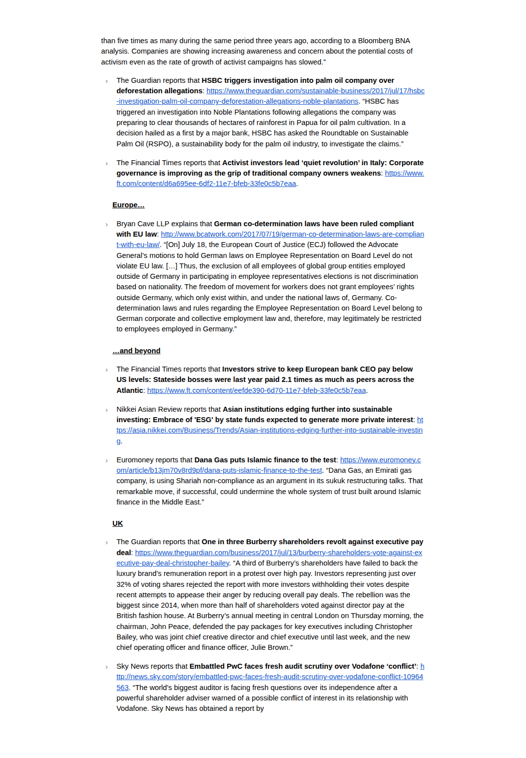than five times as many during the same period three years ago, according to a Bloomberg BNA analysis. Companies are showing increasing awareness and concern about the potential costs of activism even as the rate of growth of activist campaigns has slowed.”
The Guardian reports that HSBC triggers investigation into palm oil company over deforestation allegations: https://www.theguardian.com/sustainable-business/2017/jul/17/hsbc-investigation-palm-oil-company-deforestation-allegations-noble-plantations. “HSBC has triggered an investigation into Noble Plantations following allegations the company was preparing to clear thousands of hectares of rainforest in Papua for oil palm cultivation. In a decision hailed as a first by a major bank, HSBC has asked the Roundtable on Sustainable Palm Oil (RSPO), a sustainability body for the palm oil industry, to investigate the claims.”
The Financial Times reports that Activist investors lead ‘quiet revolution’ in Italy: Corporate governance is improving as the grip of traditional company owners weakens: https://www.ft.com/content/d6a695ee-6df2-11e7-bfeb-33fe0c5b7eaa.
Europe…
Bryan Cave LLP explains that German co-determination laws have been ruled compliant with EU law: http://www.bcatwork.com/2017/07/19/german-co-determination-laws-are-compliant-with-eu-law/. “[On] July 18, the European Court of Justice (ECJ) followed the Advocate General’s motions to hold German laws on Employee Representation on Board Level do not violate EU law. […] Thus, the exclusion of all employees of global group entities employed outside of Germany in participating in employee representatives elections is not discrimination based on nationality. The freedom of movement for workers does not grant employees’ rights outside Germany, which only exist within, and under the national laws of, Germany. Co-determination laws and rules regarding the Employee Representation on Board Level belong to German corporate and collective employment law and, therefore, may legitimately be restricted to employees employed in Germany.”
…and beyond
The Financial Times reports that Investors strive to keep European bank CEO pay below US levels: Stateside bosses were last year paid 2.1 times as much as peers across the Atlantic: https://www.ft.com/content/eefde390-6d70-11e7-bfeb-33fe0c5b7eaa.
Nikkei Asian Review reports that Asian institutions edging further into sustainable investing: Embrace of 'ESG' by state funds expected to generate more private interest: https://asia.nikkei.com/Business/Trends/Asian-institutions-edging-further-into-sustainable-investing.
Euromoney reports that Dana Gas puts Islamic finance to the test: https://www.euromoney.com/article/b13jm70v8rd9pf/dana-puts-islamic-finance-to-the-test. “Dana Gas, an Emirati gas company, is using Shariah non-compliance as an argument in its sukuk restructuring talks. That remarkable move, if successful, could undermine the whole system of trust built around Islamic finance in the Middle East.”
UK
The Guardian reports that One in three Burberry shareholders revolt against executive pay deal: https://www.theguardian.com/business/2017/jul/13/burberry-shareholders-vote-against-executive-pay-deal-christopher-bailey. “A third of Burberry’s shareholders have failed to back the luxury brand’s remuneration report in a protest over high pay. Investors representing just over 32% of voting shares rejected the report with more investors withholding their votes despite recent attempts to appease their anger by reducing overall pay deals. The rebellion was the biggest since 2014, when more than half of shareholders voted against director pay at the British fashion house. At Burberry’s annual meeting in central London on Thursday morning, the chairman, John Peace, defended the pay packages for key executives including Christopher Bailey, who was joint chief creative director and chief executive until last week, and the new chief operating officer and finance officer, Julie Brown.”
Sky News reports that Embattled PwC faces fresh audit scrutiny over Vodafone ‘conflict’: http://news.sky.com/story/embattled-pwc-faces-fresh-audit-scrutiny-over-vodafone-conflict-10964563. “The world's biggest auditor is facing fresh questions over its independence after a powerful shareholder adviser warned of a possible conflict of interest in its relationship with Vodafone. Sky News has obtained a report by